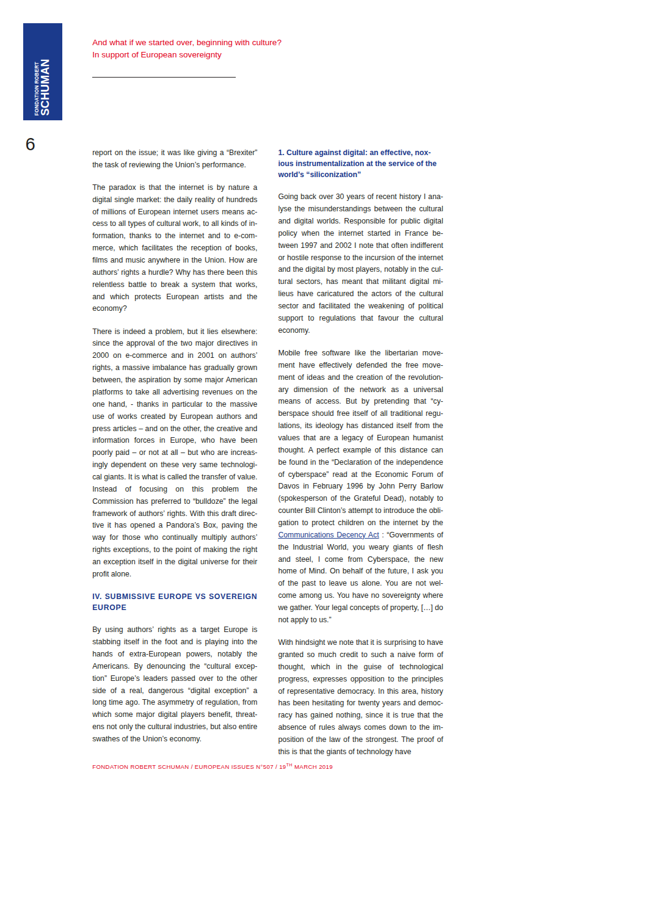Fondation Robert
Schuman
6
And what if we started over, beginning with culture?
In support of European sovereignty
report on the issue; it was like giving a “Brexiter” the task of reviewing the Union’s performance.
The paradox is that the internet is by nature a digital single market: the daily reality of hundreds of millions of European internet users means access to all types of cultural work, to all kinds of information, thanks to the internet and to e-commerce, which facilitates the reception of books, films and music anywhere in the Union. How are authors’ rights a hurdle? Why has there been this relentless battle to break a system that works, and which protects European artists and the economy?
There is indeed a problem, but it lies elsewhere: since the approval of the two major directives in 2000 on e-commerce and in 2001 on authors’ rights, a massive imbalance has gradually grown between, the aspiration by some major American platforms to take all advertising revenues on the one hand, - thanks in particular to the massive use of works created by European authors and press articles – and on the other, the creative and information forces in Europe, who have been poorly paid – or not at all – but who are increasingly dependent on these very same technological giants. It is what is called the transfer of value. Instead of focusing on this problem the Commission has preferred to “bulldoze” the legal framework of authors’ rights. With this draft directive it has opened a Pandora’s Box, paving the way for those who continually multiply authors’ rights exceptions, to the point of making the right an exception itself in the digital universe for their profit alone.
IV. Submissive Europe vs Sovereign Europe
By using authors’ rights as a target Europe is stabbing itself in the foot and is playing into the hands of extra-European powers, notably the Americans. By denouncing the “cultural exception” Europe’s leaders passed over to the other side of a real, dangerous “digital exception” a long time ago. The asymmetry of regulation, from which some major digital players benefit, threatens not only the cultural industries, but also entire swathes of the Union’s economy.
1. Culture against digital: an effective, noxious instrumentalization at the service of the world’s “siliconization”
Going back over 30 years of recent history I analyse the misunderstandings between the cultural and digital worlds. Responsible for public digital policy when the internet started in France between 1997 and 2002 I note that often indifferent or hostile response to the incursion of the internet and the digital by most players, notably in the cultural sectors, has meant that militant digital milieus have caricatured the actors of the cultural sector and facilitated the weakening of political support to regulations that favour the cultural economy.
Mobile free software like the libertarian movement have effectively defended the free movement of ideas and the creation of the revolutionary dimension of the network as a universal means of access. But by pretending that “cyberspace should free itself of all traditional regulations, its ideology has distanced itself from the values that are a legacy of European humanist thought. A perfect example of this distance can be found in the “Declaration of the independence of cyberspace” read at the Economic Forum of Davos in February 1996 by John Perry Barlow (spokesperson of the Grateful Dead), notably to counter Bill Clinton’s attempt to introduce the obligation to protect children on the internet by the Communications Decency Act : “Governments of the Industrial World, you weary giants of flesh and steel, I come from Cyberspace, the new home of Mind. On behalf of the future, I ask you of the past to leave us alone. You are not welcome among us. You have no sovereignty where we gather. Your legal concepts of property, […] do not apply to us.”
With hindsight we note that it is surprising to have granted so much credit to such a naive form of thought, which in the guise of technological progress, expresses opposition to the principles of representative democracy. In this area, history has been hesitating for twenty years and democracy has gained nothing, since it is true that the absence of rules always comes down to the imposition of the law of the strongest. The proof of this is that the giants of technology have
Fondation Robert Schuman / European issues n°507 / 19th March 2019